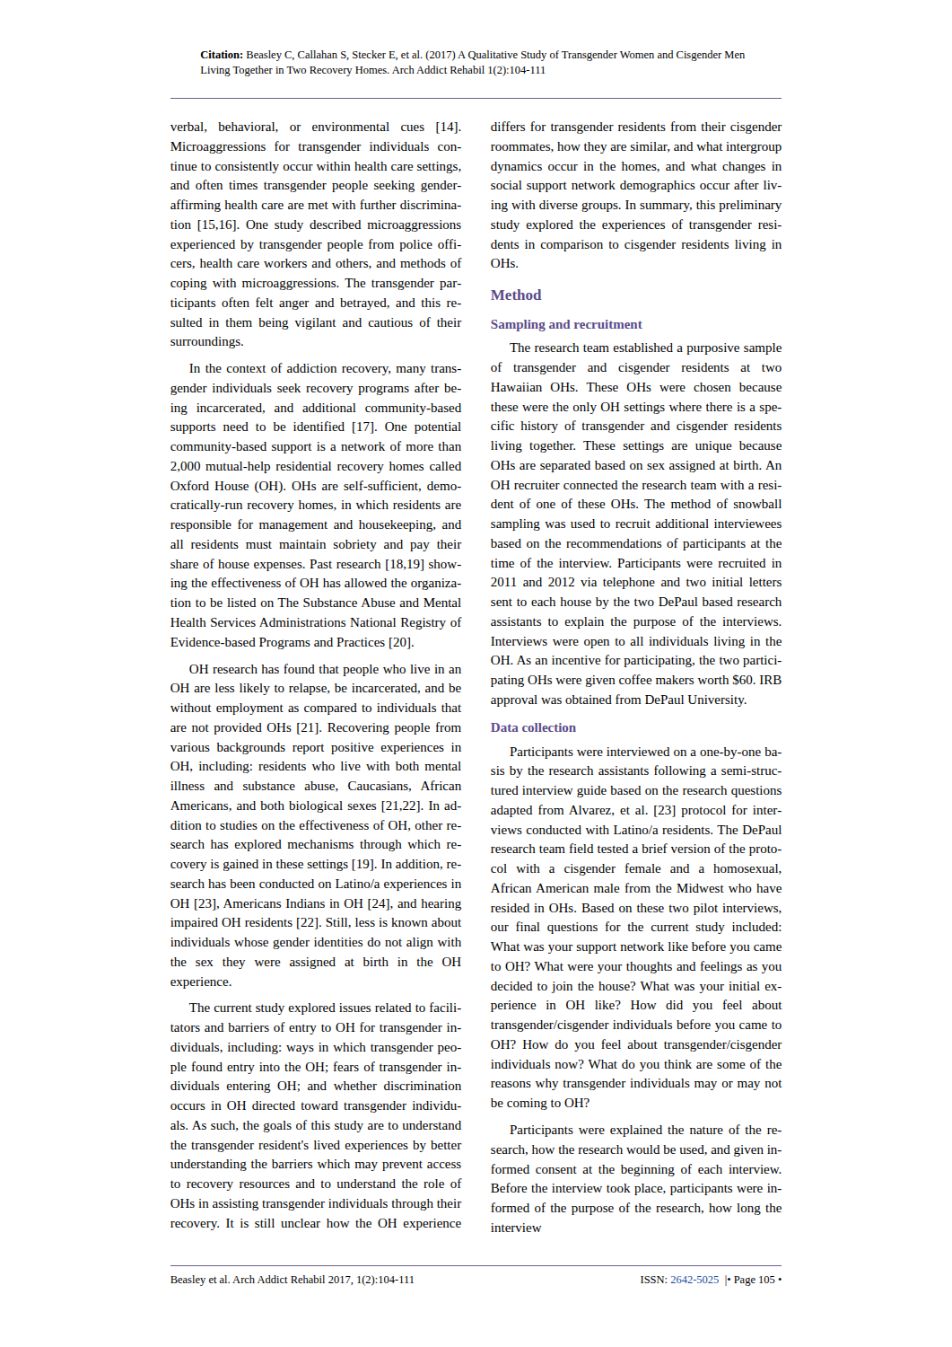Citation: Beasley C, Callahan S, Stecker E, et al. (2017) A Qualitative Study of Transgender Women and Cisgender Men Living Together in Two Recovery Homes. Arch Addict Rehabil 1(2):104-111
verbal, behavioral, or environmental cues [14]. Microaggressions for transgender individuals continue to consistently occur within health care settings, and often times transgender people seeking gender-affirming health care are met with further discrimination [15,16]. One study described microaggressions experienced by transgender people from police officers, health care workers and others, and methods of coping with microaggressions. The transgender participants often felt anger and betrayed, and this resulted in them being vigilant and cautious of their surroundings.
In the context of addiction recovery, many transgender individuals seek recovery programs after being incarcerated, and additional community-based supports need to be identified [17]. One potential community-based support is a network of more than 2,000 mutual-help residential recovery homes called Oxford House (OH). OHs are self-sufficient, democratically-run recovery homes, in which residents are responsible for management and housekeeping, and all residents must maintain sobriety and pay their share of house expenses. Past research [18,19] showing the effectiveness of OH has allowed the organization to be listed on The Substance Abuse and Mental Health Services Administrations National Registry of Evidence-based Programs and Practices [20].
OH research has found that people who live in an OH are less likely to relapse, be incarcerated, and be without employment as compared to individuals that are not provided OHs [21]. Recovering people from various backgrounds report positive experiences in OH, including: residents who live with both mental illness and substance abuse, Caucasians, African Americans, and both biological sexes [21,22]. In addition to studies on the effectiveness of OH, other research has explored mechanisms through which recovery is gained in these settings [19]. In addition, research has been conducted on Latino/a experiences in OH [23], Americans Indians in OH [24], and hearing impaired OH residents [22]. Still, less is known about individuals whose gender identities do not align with the sex they were assigned at birth in the OH experience.
The current study explored issues related to facilitators and barriers of entry to OH for transgender individuals, including: ways in which transgender people found entry into the OH; fears of transgender individuals entering OH; and whether discrimination occurs in OH directed toward transgender individuals. As such, the goals of this study are to understand the transgender resident's lived experiences by better understanding the barriers which may prevent access to recovery resources and to understand the role of OHs in assisting transgender individuals through their recovery. It is still unclear how the OH experience differs for transgender residents from their cisgender roommates, how they are similar, and what intergroup dynamics occur in the homes, and what changes in social support network demographics occur after living with diverse groups. In summary, this preliminary study explored the experiences of transgender residents in comparison to cisgender residents living in OHs.
Method
Sampling and recruitment
The research team established a purposive sample of transgender and cisgender residents at two Hawaiian OHs. These OHs were chosen because these were the only OH settings where there is a specific history of transgender and cisgender residents living together. These settings are unique because OHs are separated based on sex assigned at birth. An OH recruiter connected the research team with a resident of one of these OHs. The method of snowball sampling was used to recruit additional interviewees based on the recommendations of participants at the time of the interview. Participants were recruited in 2011 and 2012 via telephone and two initial letters sent to each house by the two DePaul based research assistants to explain the purpose of the interviews. Interviews were open to all individuals living in the OH. As an incentive for participating, the two participating OHs were given coffee makers worth $60. IRB approval was obtained from DePaul University.
Data collection
Participants were interviewed on a one-by-one basis by the research assistants following a semi-structured interview guide based on the research questions adapted from Alvarez, et al. [23] protocol for interviews conducted with Latino/a residents. The DePaul research team field tested a brief version of the protocol with a cisgender female and a homosexual, African American male from the Midwest who have resided in OHs. Based on these two pilot interviews, our final questions for the current study included: What was your support network like before you came to OH? What were your thoughts and feelings as you decided to join the house? What was your initial experience in OH like? How did you feel about transgender/cisgender individuals before you came to OH? How do you feel about transgender/cisgender individuals now? What do you think are some of the reasons why transgender individuals may or may not be coming to OH?
Participants were explained the nature of the research, how the research would be used, and given informed consent at the beginning of each interview. Before the interview took place, participants were informed of the purpose of the research, how long the interview
Beasley et al. Arch Addict Rehabil 2017, 1(2):104-111
ISSN: 2642-5025 |• Page 105 •